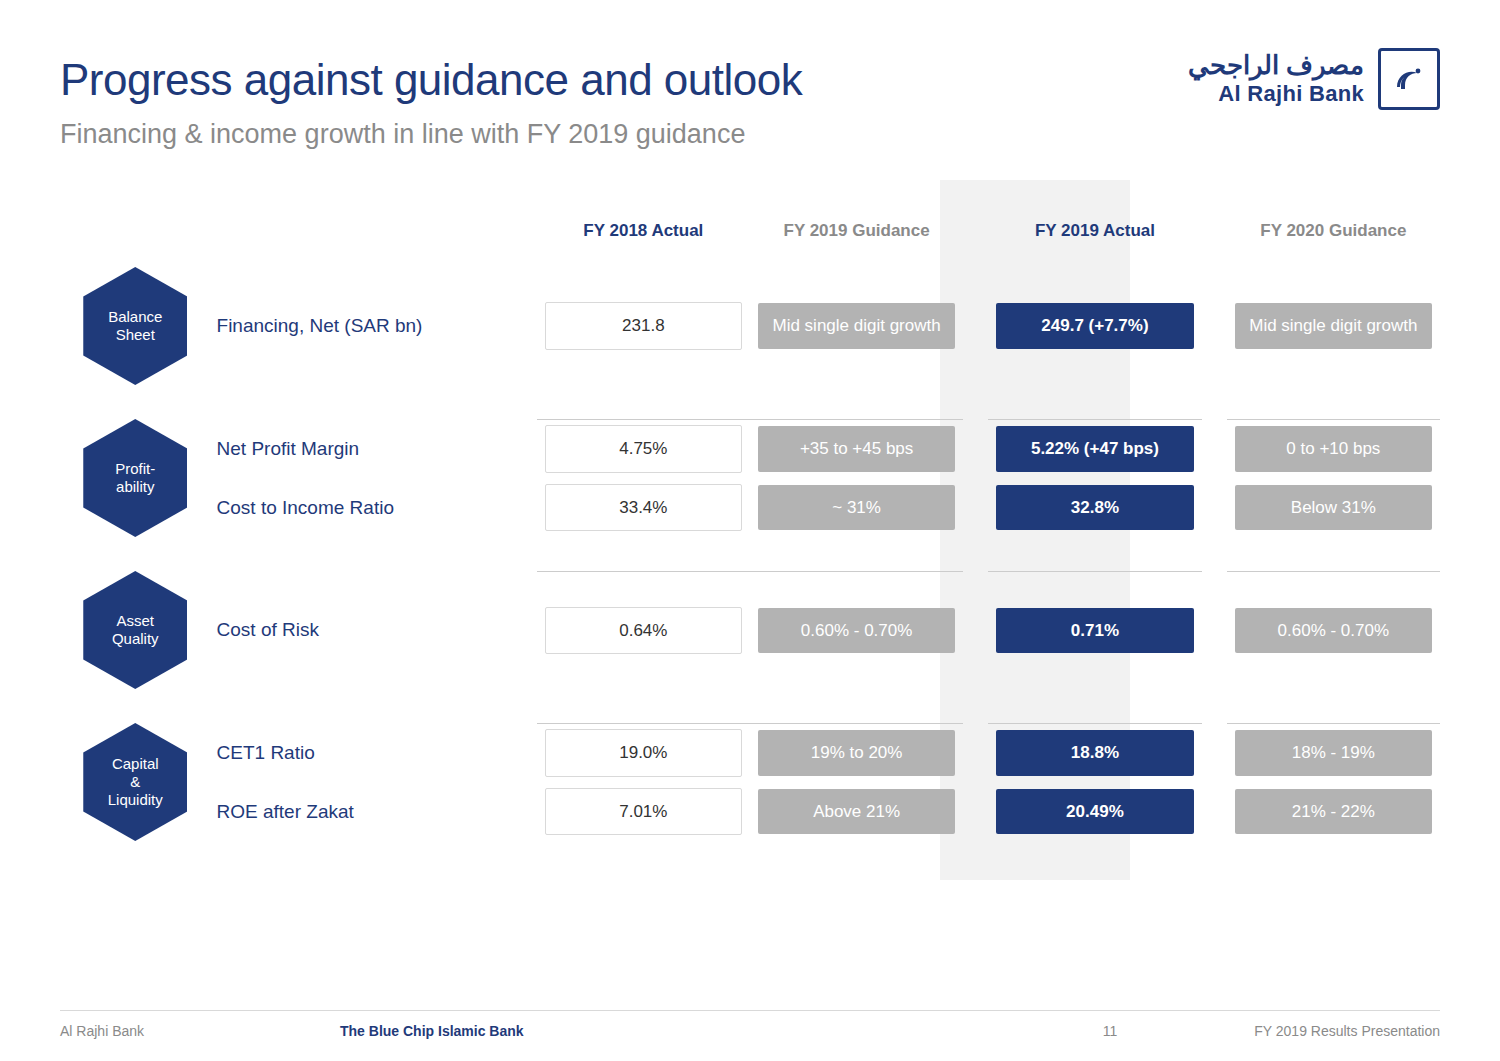مصرف الراجحي
Al Rajhi Bank
Progress against guidance and outlook
Financing & income growth in line with FY 2019 guidance
| | | FY 2018 Actual | FY 2019 Guidance | | FY 2019 Actual | | FY 2020 Guidance |
| --- | --- | --- | --- | --- | --- | --- | --- |
| Balance Sheet | Financing, Net (SAR bn) | 231.8 | Mid single digit growth | | 249.7 (+7.7%) | | Mid single digit growth |
| Profit- ability | Net Profit Margin | 4.75% | +35 to +45 bps | | 5.22% (+47 bps) | | 0 to +10 bps |
| Cost to Income Ratio | 33.4% | ~ 31% | | 32.8% | | Below 31% |
| Asset Quality | Cost of Risk | 0.64% | 0.60% - 0.70% | | 0.71% | | 0.60% - 0.70% |
| Capital & Liquidity | CET1 Ratio | 19.0% | 19% to 20% | | 18.8% | | 18% - 19% |
| ROE after Zakat | 7.01% | Above 21% | | 20.49% | | 21% - 22% |
Al Rajhi Bank
The Blue Chip Islamic Bank
11
FY 2019 Results Presentation